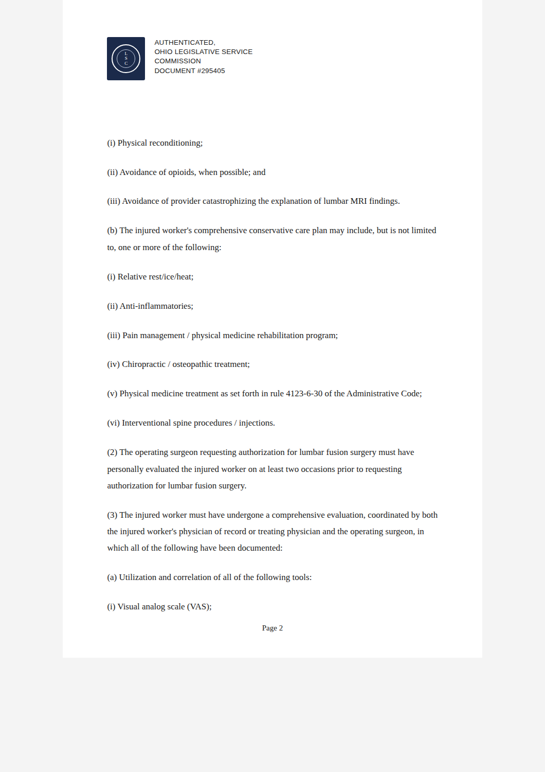L
S
C
Authenticated,
Ohio Legislative Service
Commission
Document #295405
(i) Physical reconditioning;
(ii) Avoidance of opioids, when possible; and
(iii) Avoidance of provider catastrophizing the explanation of lumbar MRI findings.
(b) The injured worker's comprehensive conservative care plan may include, but is not limited to, one or more of the following:
(i) Relative rest/ice/heat;
(ii) Anti-inflammatories;
(iii) Pain management / physical medicine rehabilitation program;
(iv) Chiropractic / osteopathic treatment;
(v) Physical medicine treatment as set forth in rule 4123-6-30 of the Administrative Code;
(vi) Interventional spine procedures / injections.
(2) The operating surgeon requesting authorization for lumbar fusion surgery must have personally evaluated the injured worker on at least two occasions prior to requesting authorization for lumbar fusion surgery.
(3) The injured worker must have undergone a comprehensive evaluation, coordinated by both the injured worker's physician of record or treating physician and the operating surgeon, in which all of the following have been documented:
(a) Utilization and correlation of all of the following tools:
(i) Visual analog scale (VAS);
Page 2